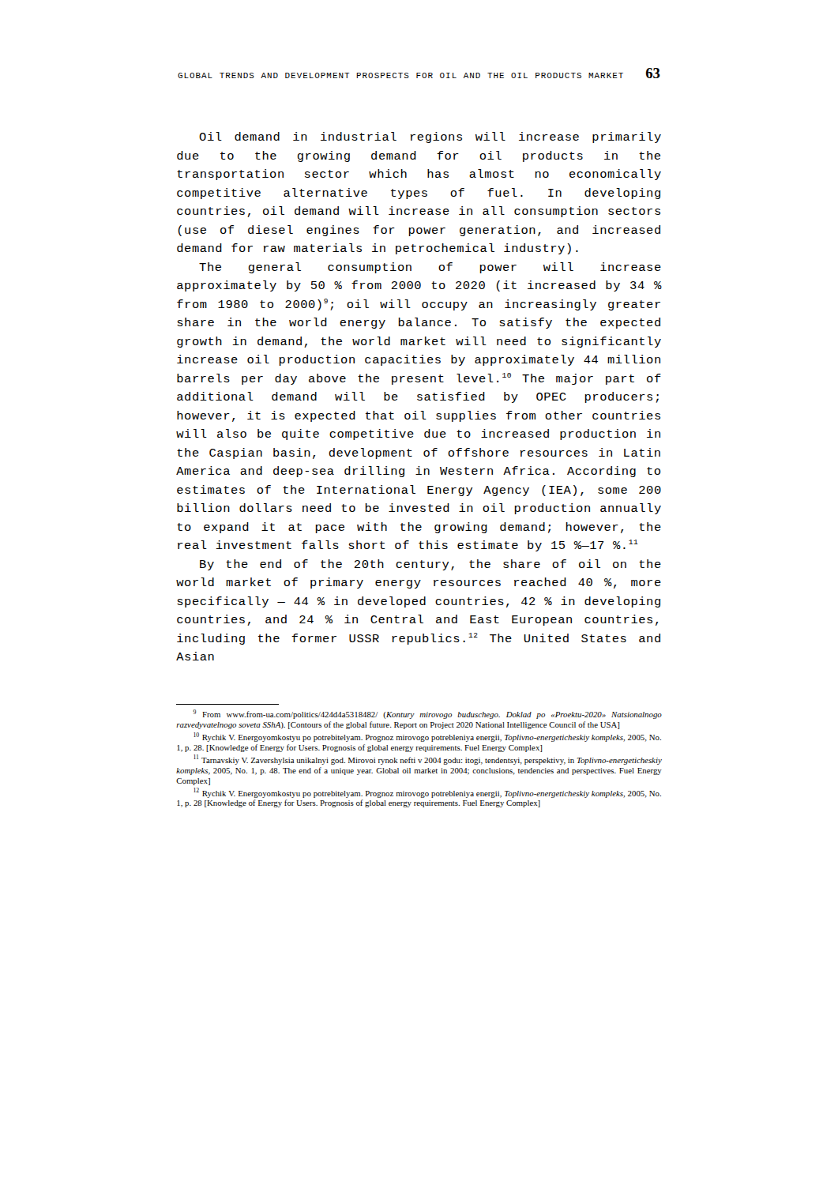GLOBAL TRENDS AND DEVELOPMENT PROSPECTS FOR OIL AND THE OIL PRODUCTS MARKET 63
Oil demand in industrial regions will increase primarily due to the growing demand for oil products in the transportation sector which has almost no economically competitive alternative types of fuel. In developing countries, oil demand will increase in all consumption sectors (use of diesel engines for power generation, and increased demand for raw materials in petrochemical industry).
The general consumption of power will increase approximately by 50 % from 2000 to 2020 (it increased by 34 % from 1980 to 2000)9; oil will occupy an increasingly greater share in the world energy balance. To satisfy the expected growth in demand, the world market will need to significantly increase oil production capacities by approximately 44 million barrels per day above the present level.10 The major part of additional demand will be satisfied by OPEC producers; however, it is expected that oil supplies from other countries will also be quite competitive due to increased production in the Caspian basin, development of offshore resources in Latin America and deep-sea drilling in Western Africa. According to estimates of the International Energy Agency (IEA), some 200 billion dollars need to be invested in oil production annually to expand it at pace with the growing demand; however, the real investment falls short of this estimate by 15 %—17 %.11
By the end of the 20th century, the share of oil on the world market of primary energy resources reached 40 %, more specifically — 44 % in developed countries, 42 % in developing countries, and 24 % in Central and East European countries, including the former USSR republics.12 The United States and Asian
9 From www.from-ua.com/politics/424d4a5318482/ (Kontury mirovogo buduschego. Doklad po «Proektu-2020» Natsionalnogo razvedyvatelnogo soveta SShA). [Contours of the global future. Report on Project 2020 National Intelligence Council of the USA]
10 Rychik V. Energoyomkostyu po potrebitelyam. Prognoz mirovogo potrebleniya energii, Toplivno-energeticheskiy kompleks, 2005, No. 1, p. 28. [Knowledge of Energy for Users. Prognosis of global energy requirements. Fuel Energy Complex]
11 Tarnavskiy V. Zavershylsia unikalnyi god. Mirovoi rynok nefti v 2004 godu: itogi, tendentsyi, perspektivy, in Toplivno-energeticheskiy kompleks, 2005, No. 1, p. 48. The end of a unique year. Global oil market in 2004; conclusions, tendencies and perspectives. Fuel Energy Complex]
12 Rychik V. Energoyomkostyu po potrebitelyam. Prognoz mirovogo potrebleniya energii, Toplivno-energeticheskiy kompleks, 2005, No. 1, p. 28 [Knowledge of Energy for Users. Prognosis of global energy requirements. Fuel Energy Complex]